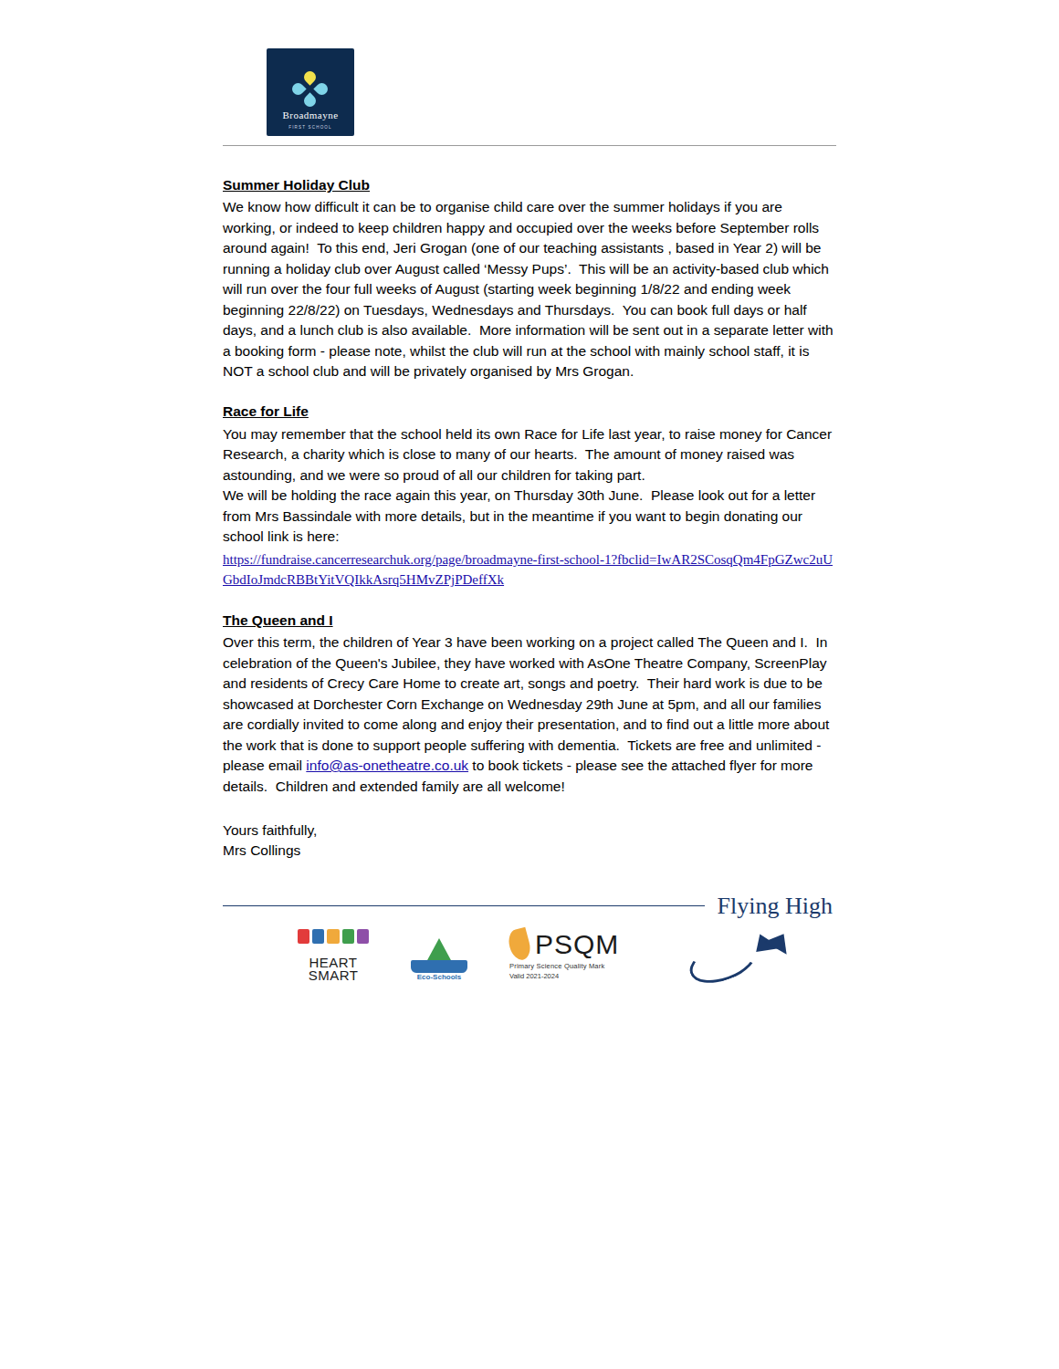Broadmayne
First School
Summer Holiday Club
We know how difficult it can be to organise child care over the summer holidays if you are working, or indeed to keep children happy and occupied over the weeks before September rolls around again! To this end, Jeri Grogan (one of our teaching assistants , based in Year 2) will be running a holiday club over August called ‘Messy Pups’. This will be an activity-based club which will run over the four full weeks of August (starting week beginning 1/8/22 and ending week beginning 22/8/22) on Tuesdays, Wednesdays and Thursdays. You can book full days or half days, and a lunch club is also available. More information will be sent out in a separate letter with a booking form - please note, whilst the club will run at the school with mainly school staff, it is NOT a school club and will be privately organised by Mrs Grogan.
Race for Life
You may remember that the school held its own Race for Life last year, to raise money for Cancer Research, a charity which is close to many of our hearts. The amount of money raised was astounding, and we were so proud of all our children for taking part.
We will be holding the race again this year, on Thursday 30th June. Please look out for a letter from Mrs Bassindale with more details, but in the meantime if you want to begin donating our school link is here:
https://fundraise.cancerresearchuk.org/page/broadmayne-first-school-1?fbclid=IwAR2SCosqQm4FpGZwc2uUGbdIoJmdcRBBtYitVQIkkAsrq5HMvZPjPDeffXk
The Queen and I
Over this term, the children of Year 3 have been working on a project called The Queen and I. In celebration of the Queen's Jubilee, they have worked with AsOne Theatre Company, ScreenPlay and residents of Crecy Care Home to create art, songs and poetry. Their hard work is due to be showcased at Dorchester Corn Exchange on Wednesday 29th June at 5pm, and all our families are cordially invited to come along and enjoy their presentation, and to find out a little more about the work that is done to support people suffering with dementia. Tickets are free and unlimited - please email info@as-onetheatre.co.uk to book tickets - please see the attached flyer for more details. Children and extended family are all welcome!
Yours faithfully,
Mrs Collings
Flying High
HEART
SMART
Eco-Schools
PSQM
Primary Science Quality Mark
Valid 2021-2024